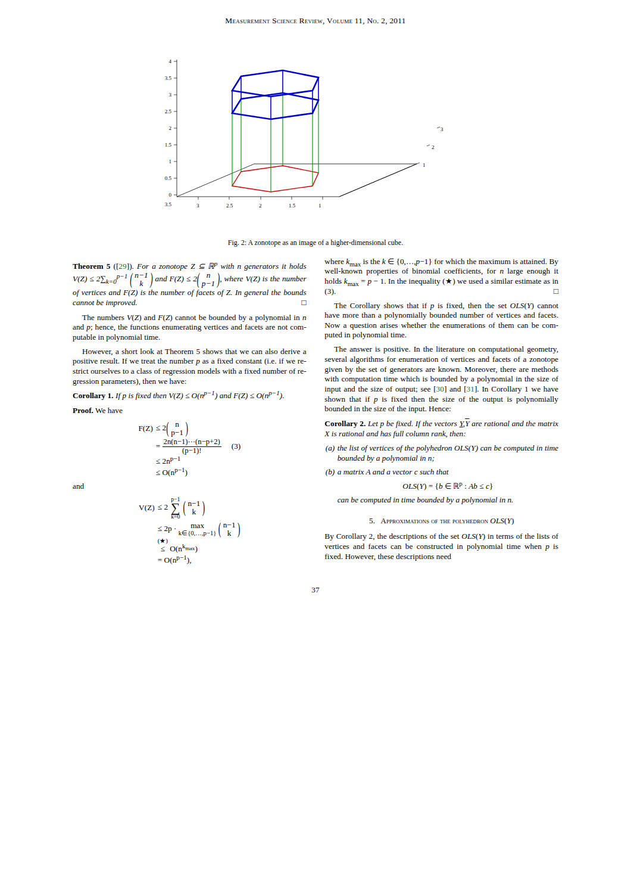Measurement Science Review, Volume 11, No. 2, 2011
4 3.5 3 2.5 2 1.5 1 0.5 0 3.5 3 2.5 2 1.5 1 1 2 3
Fig. 2: A zonotope as an image of a higher-dimensional cube.
Theorem 5 ([29]). For a zonotope Z ⊆ ℝp with n generators it holds V(Z) ≤ 2∑k=0p−1 (n−1 k) and F(Z) ≤ 2(np−1), where V(Z) is the number of vertices and F(Z) is the number of facets of Z. In general the bounds cannot be improved. □
The numbers V(Z) and F(Z) cannot be bounded by a polynomial in n and p; hence, the functions enumerating vertices and facets are not computable in polynomial time.
However, a short look at Theorem 5 shows that we can also derive a positive result. If we treat the number p as a fixed constant (i.e. if we restrict ourselves to a class of regression models with a fixed number of regression parameters), then we have:
Corollary 1. If p is fixed then V(Z) ≤ O(np−1) and F(Z) ≤ O(np−1).
Proof. We have
| F(Z) | ≤ 2 ( n p−1 ) | |
| | = 2n(n−1)···(n−p+2) (p−1)! | (3) |
| | ≤ 2n p−1 | |
| | ≤ O(n p−1 ) | |
and
| V(Z) | ≤ 2 p−1 ∑ k=0 ( n−1 k ) |
| | ≤ 2p · max k∈{0,…,p−1} ( n−1 k ) |
| | (★) ≤ O(n k max ) |
| | = O(n p−1 ), |
where kmax is the k ∈ {0,…,p−1} for which the maximum is attained. By well-known properties of binomial coefficients, for n large enough it holds kmax = p − 1. In the inequality (★) we used a similar estimate as in (3). □
The Corollary shows that if p is fixed, then the set OLS(Y) cannot have more than a polynomially bounded number of vertices and facets. Now a question arises whether the enumerations of them can be computed in polynomial time.
The answer is positive. In the literature on computational geometry, several algorithms for enumeration of vertices and facets of a zonotope given by the set of generators are known. Moreover, there are methods with computation time which is bounded by a polynomial in the size of input and the size of output; see [30] and [31]. In Corollary 1 we have shown that if p is fixed then the size of the output is polynomially bounded in the size of the input. Hence:
Corollary 2. Let p be fixed. If the vectors Y,Y are rational and the matrix X is rational and has full column rank, then:
(a) the list of vertices of the polyhedron OLS(Y) can be computed in time bounded by a polynomial in n;
(b) a matrix A and a vector c such that
OLS(Y) = {b ∈ ℝp : Ab ≤ c}
can be computed in time bounded by a polynomial in n.
5. Approximations of the polyhedron OLS(Y)
By Corollary 2, the descriptions of the set OLS(Y) in terms of the lists of vertices and facets can be constructed in polynomial time when p is fixed. However, these descriptions need
37